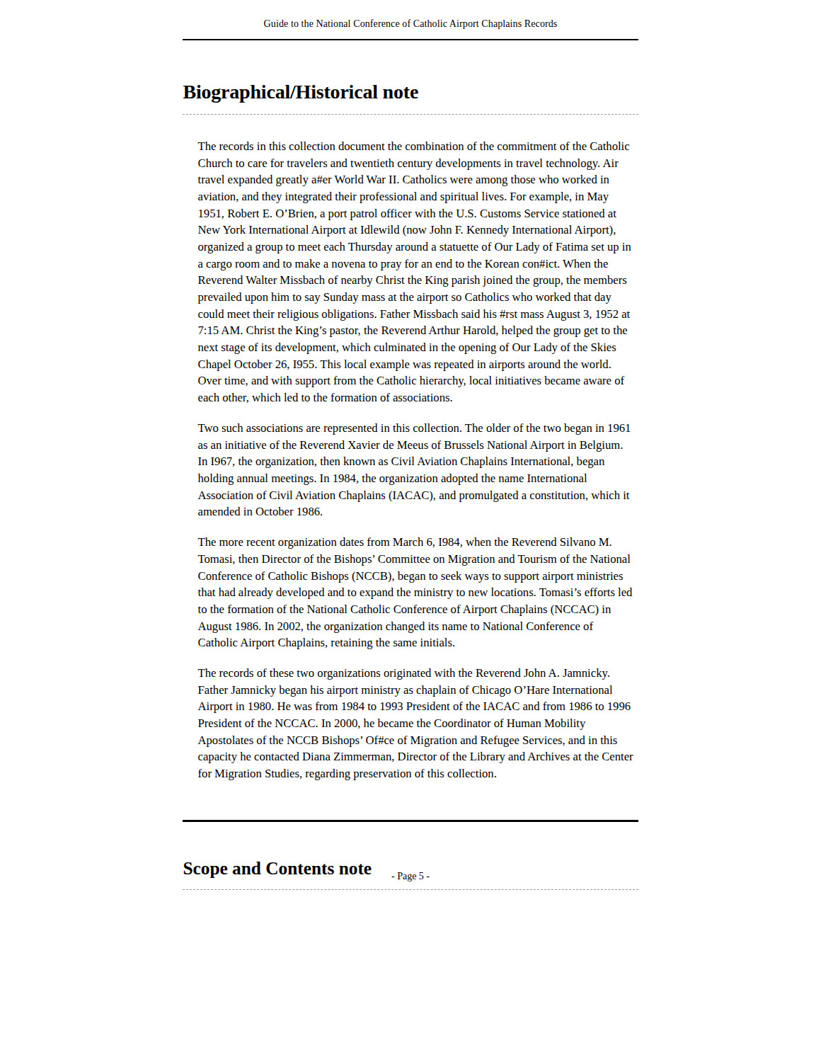Guide to the National Conference of Catholic Airport Chaplains Records
Biographical/Historical note
The records in this collection document the combination of the commitment of the Catholic Church to care for travelers and twentieth century developments in travel technology. Air travel expanded greatly a#er World War II. Catholics were among those who worked in aviation, and they integrated their professional and spiritual lives. For example, in May 1951, Robert E. O’Brien, a port patrol officer with the U.S. Customs Service stationed at New York International Airport at Idlewild (now John F. Kennedy International Airport), organized a group to meet each Thursday around a statuette of Our Lady of Fatima set up in a cargo room and to make a novena to pray for an end to the Korean con#ict. When the Reverend Walter Missbach of nearby Christ the King parish joined the group, the members prevailed upon him to say Sunday mass at the airport so Catholics who worked that day could meet their religious obligations. Father Missbach said his #rst mass August 3, 1952 at 7:15 AM. Christ the King’s pastor, the Reverend Arthur Harold, helped the group get to the next stage of its development, which culminated in the opening of Our Lady of the Skies Chapel October 26, I955. This local example was repeated in airports around the world. Over time, and with support from the Catholic hierarchy, local initiatives became aware of each other, which led to the formation of associations.
Two such associations are represented in this collection. The older of the two began in 1961 as an initiative of the Reverend Xavier de Meeus of Brussels National Airport in Belgium. In I967, the organization, then known as Civil Aviation Chaplains International, began holding annual meetings. In 1984, the organization adopted the name International Association of Civil Aviation Chaplains (IACAC), and promulgated a constitution, which it amended in October 1986.
The more recent organization dates from March 6, I984, when the Reverend Silvano M. Tomasi, then Director of the Bishops’ Committee on Migration and Tourism of the National Conference of Catholic Bishops (NCCB), began to seek ways to support airport ministries that had already developed and to expand the ministry to new locations. Tomasi’s efforts led to the formation of the National Catholic Conference of Airport Chaplains (NCCAC) in August 1986. In 2002, the organization changed its name to National Conference of Catholic Airport Chaplains, retaining the same initials.
The records of these two organizations originated with the Reverend John A. Jamnicky. Father Jamnicky began his airport ministry as chaplain of Chicago O’Hare International Airport in 1980. He was from 1984 to 1993 President of the IACAC and from 1986 to 1996 President of the NCCAC. In 2000, he became the Coordinator of Human Mobility Apostolates of the NCCB Bishops’ Of#ce of Migration and Refugee Services, and in this capacity he contacted Diana Zimmerman, Director of the Library and Archives at the Center for Migration Studies, regarding preservation of this collection.
Scope and Contents note
- Page 5 -